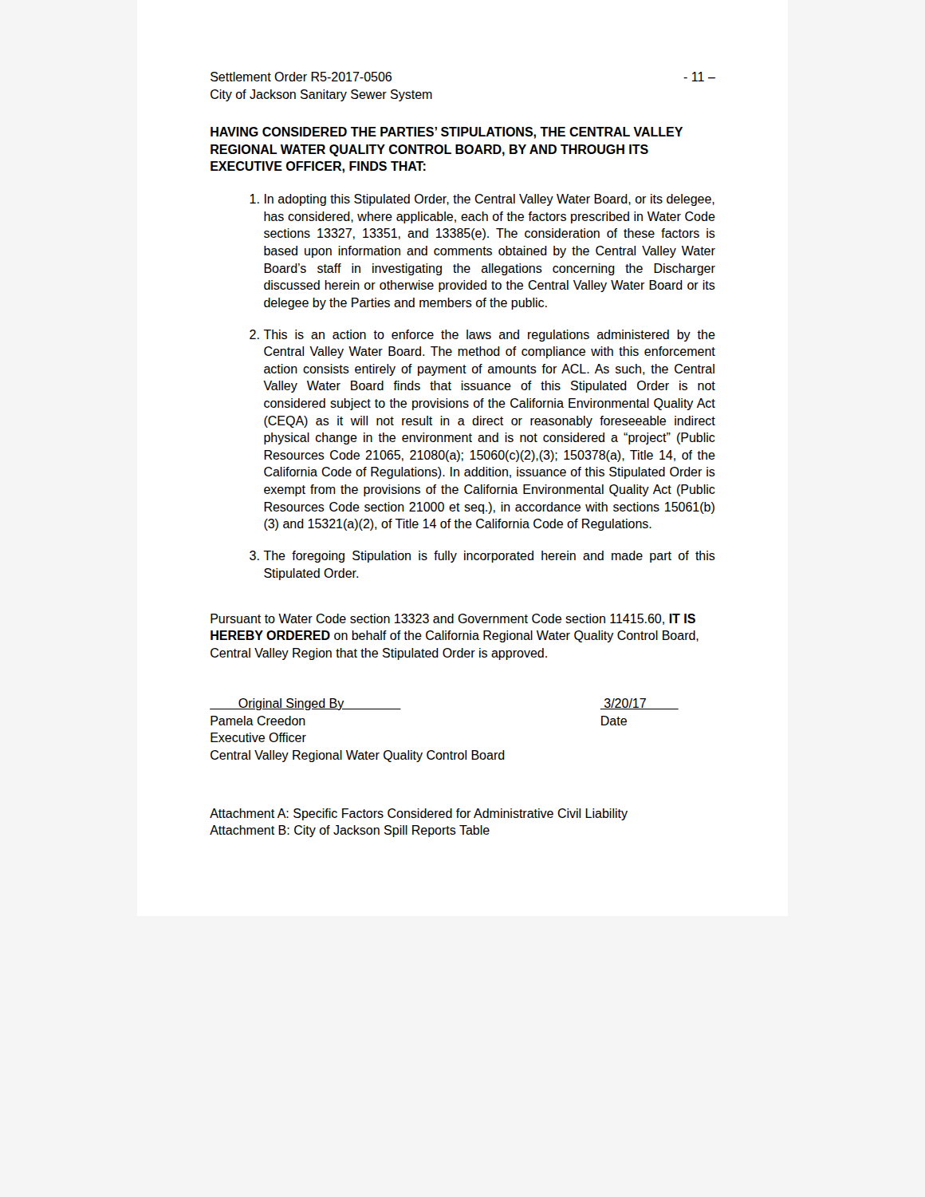Settlement Order R5-2017-0506
- 11 –
City of Jackson Sanitary Sewer System
HAVING CONSIDERED THE PARTIES’ STIPULATIONS, THE CENTRAL VALLEY REGIONAL WATER QUALITY CONTROL BOARD, BY AND THROUGH ITS EXECUTIVE OFFICER, FINDS THAT:
In adopting this Stipulated Order, the Central Valley Water Board, or its delegee, has considered, where applicable, each of the factors prescribed in Water Code sections 13327, 13351, and 13385(e). The consideration of these factors is based upon information and comments obtained by the Central Valley Water Board’s staff in investigating the allegations concerning the Discharger discussed herein or otherwise provided to the Central Valley Water Board or its delegee by the Parties and members of the public.
This is an action to enforce the laws and regulations administered by the Central Valley Water Board. The method of compliance with this enforcement action consists entirely of payment of amounts for ACL. As such, the Central Valley Water Board finds that issuance of this Stipulated Order is not considered subject to the provisions of the California Environmental Quality Act (CEQA) as it will not result in a direct or reasonably foreseeable indirect physical change in the environment and is not considered a “project” (Public Resources Code 21065, 21080(a); 15060(c)(2),(3); 150378(a), Title 14, of the California Code of Regulations). In addition, issuance of this Stipulated Order is exempt from the provisions of the California Environmental Quality Act (Public Resources Code section 21000 et seq.), in accordance with sections 15061(b)(3) and 15321(a)(2), of Title 14 of the California Code of Regulations.
The foregoing Stipulation is fully incorporated herein and made part of this Stipulated Order.
Pursuant to Water Code section 13323 and Government Code section 11415.60, IT IS HEREBY ORDERED on behalf of the California Regional Water Quality Control Board, Central Valley Region that the Stipulated Order is approved.
Original Singed By 3/20/17
Pamela Creedon Date
Executive Officer
Central Valley Regional Water Quality Control Board
Attachment A: Specific Factors Considered for Administrative Civil Liability
Attachment B: City of Jackson Spill Reports Table